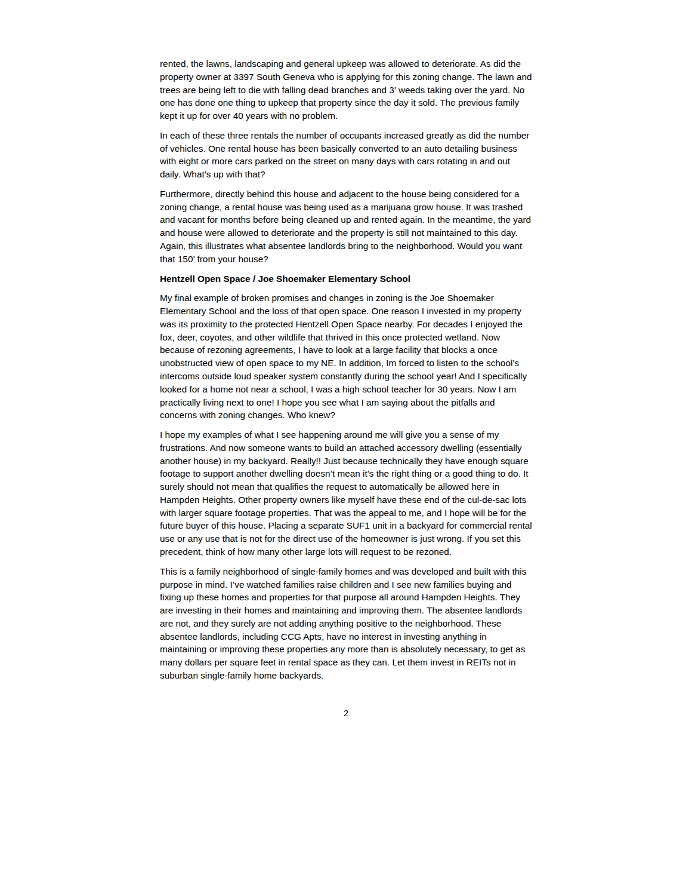rented, the lawns, landscaping and general upkeep was allowed to deteriorate. As did the property owner at 3397 South Geneva who is applying for this zoning change. The lawn and trees are being left to die with falling dead branches and 3’ weeds taking over the yard. No one has done one thing to upkeep that property since the day it sold. The previous family kept it up for over 40 years with no problem.
In each of these three rentals the number of occupants increased greatly as did the number of vehicles. One rental house has been basically converted to an auto detailing business with eight or more cars parked on the street on many days with cars rotating in and out daily. What’s up with that?
Furthermore, directly behind this house and adjacent to the house being considered for a zoning change, a rental house was being used as a marijuana grow house. It was trashed and vacant for months before being cleaned up and rented again. In the meantime, the yard and house were allowed to deteriorate and the property is still not maintained to this day. Again, this illustrates what absentee landlords bring to the neighborhood. Would you want that 150’ from your house?
Hentzell Open Space / Joe Shoemaker Elementary School
My final example of broken promises and changes in zoning is the Joe Shoemaker Elementary School and the loss of that open space. One reason I invested in my property was its proximity to the protected Hentzell Open Space nearby. For decades I enjoyed the fox, deer, coyotes, and other wildlife that thrived in this once protected wetland. Now because of rezoning agreements, I have to look at a large facility that blocks a once unobstructed view of open space to my NE. In addition, Im forced to listen to the school’s intercoms outside loud speaker system constantly during the school year! And I specifically looked for a home not near a school, I was a high school teacher for 30 years. Now I am practically living next to one! I hope you see what I am saying about the pitfalls and concerns with zoning changes. Who knew?
I hope my examples of what I see happening around me will give you a sense of my frustrations. And now someone wants to build an attached accessory dwelling (essentially another house) in my backyard. Really!! Just because technically they have enough square footage to support another dwelling doesn’t mean it’s the right thing or a good thing to do. It surely should not mean that qualifies the request to automatically be allowed here in Hampden Heights. Other property owners like myself have these end of the cul-de-sac lots with larger square footage properties. That was the appeal to me, and I hope will be for the future buyer of this house. Placing a separate SUF1 unit in a backyard for commercial rental use or any use that is not for the direct use of the homeowner is just wrong. If you set this precedent, think of how many other large lots will request to be rezoned.
This is a family neighborhood of single-family homes and was developed and built with this purpose in mind. I’ve watched families raise children and I see new families buying and fixing up these homes and properties for that purpose all around Hampden Heights. They are investing in their homes and maintaining and improving them. The absentee landlords are not, and they surely are not adding anything positive to the neighborhood. These absentee landlords, including CCG Apts, have no interest in investing anything in maintaining or improving these properties any more than is absolutely necessary, to get as many dollars per square feet in rental space as they can. Let them invest in REITs not in suburban single-family home backyards.
2